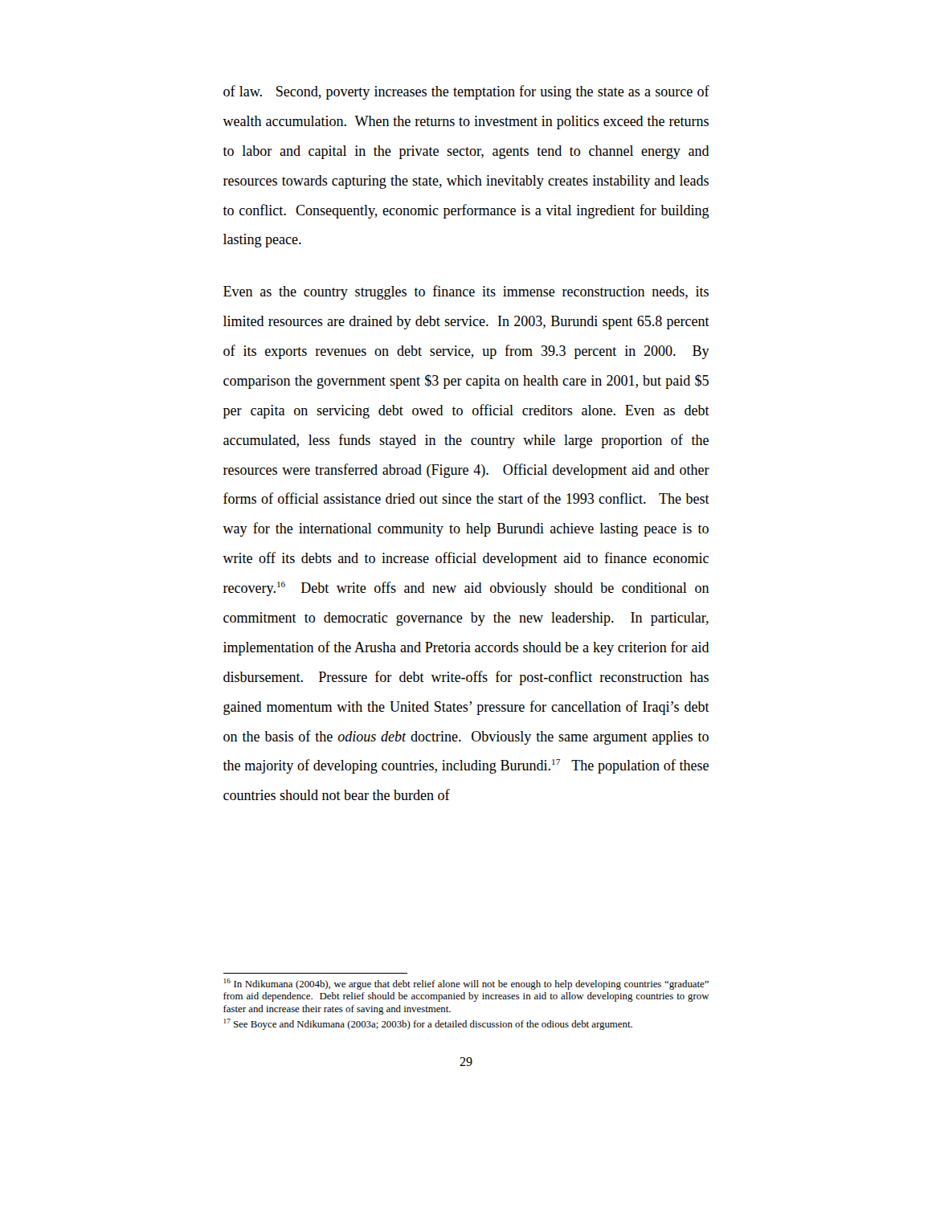of law. Second, poverty increases the temptation for using the state as a source of wealth accumulation. When the returns to investment in politics exceed the returns to labor and capital in the private sector, agents tend to channel energy and resources towards capturing the state, which inevitably creates instability and leads to conflict. Consequently, economic performance is a vital ingredient for building lasting peace.
Even as the country struggles to finance its immense reconstruction needs, its limited resources are drained by debt service. In 2003, Burundi spent 65.8 percent of its exports revenues on debt service, up from 39.3 percent in 2000. By comparison the government spent $3 per capita on health care in 2001, but paid $5 per capita on servicing debt owed to official creditors alone. Even as debt accumulated, less funds stayed in the country while large proportion of the resources were transferred abroad (Figure 4). Official development aid and other forms of official assistance dried out since the start of the 1993 conflict. The best way for the international community to help Burundi achieve lasting peace is to write off its debts and to increase official development aid to finance economic recovery.16 Debt write offs and new aid obviously should be conditional on commitment to democratic governance by the new leadership. In particular, implementation of the Arusha and Pretoria accords should be a key criterion for aid disbursement. Pressure for debt write-offs for post-conflict reconstruction has gained momentum with the United States’ pressure for cancellation of Iraqi’s debt on the basis of the odious debt doctrine. Obviously the same argument applies to the majority of developing countries, including Burundi.17 The population of these countries should not bear the burden of
16 In Ndikumana (2004b), we argue that debt relief alone will not be enough to help developing countries “graduate” from aid dependence. Debt relief should be accompanied by increases in aid to allow developing countries to grow faster and increase their rates of saving and investment.
17 See Boyce and Ndikumana (2003a; 2003b) for a detailed discussion of the odious debt argument.
29